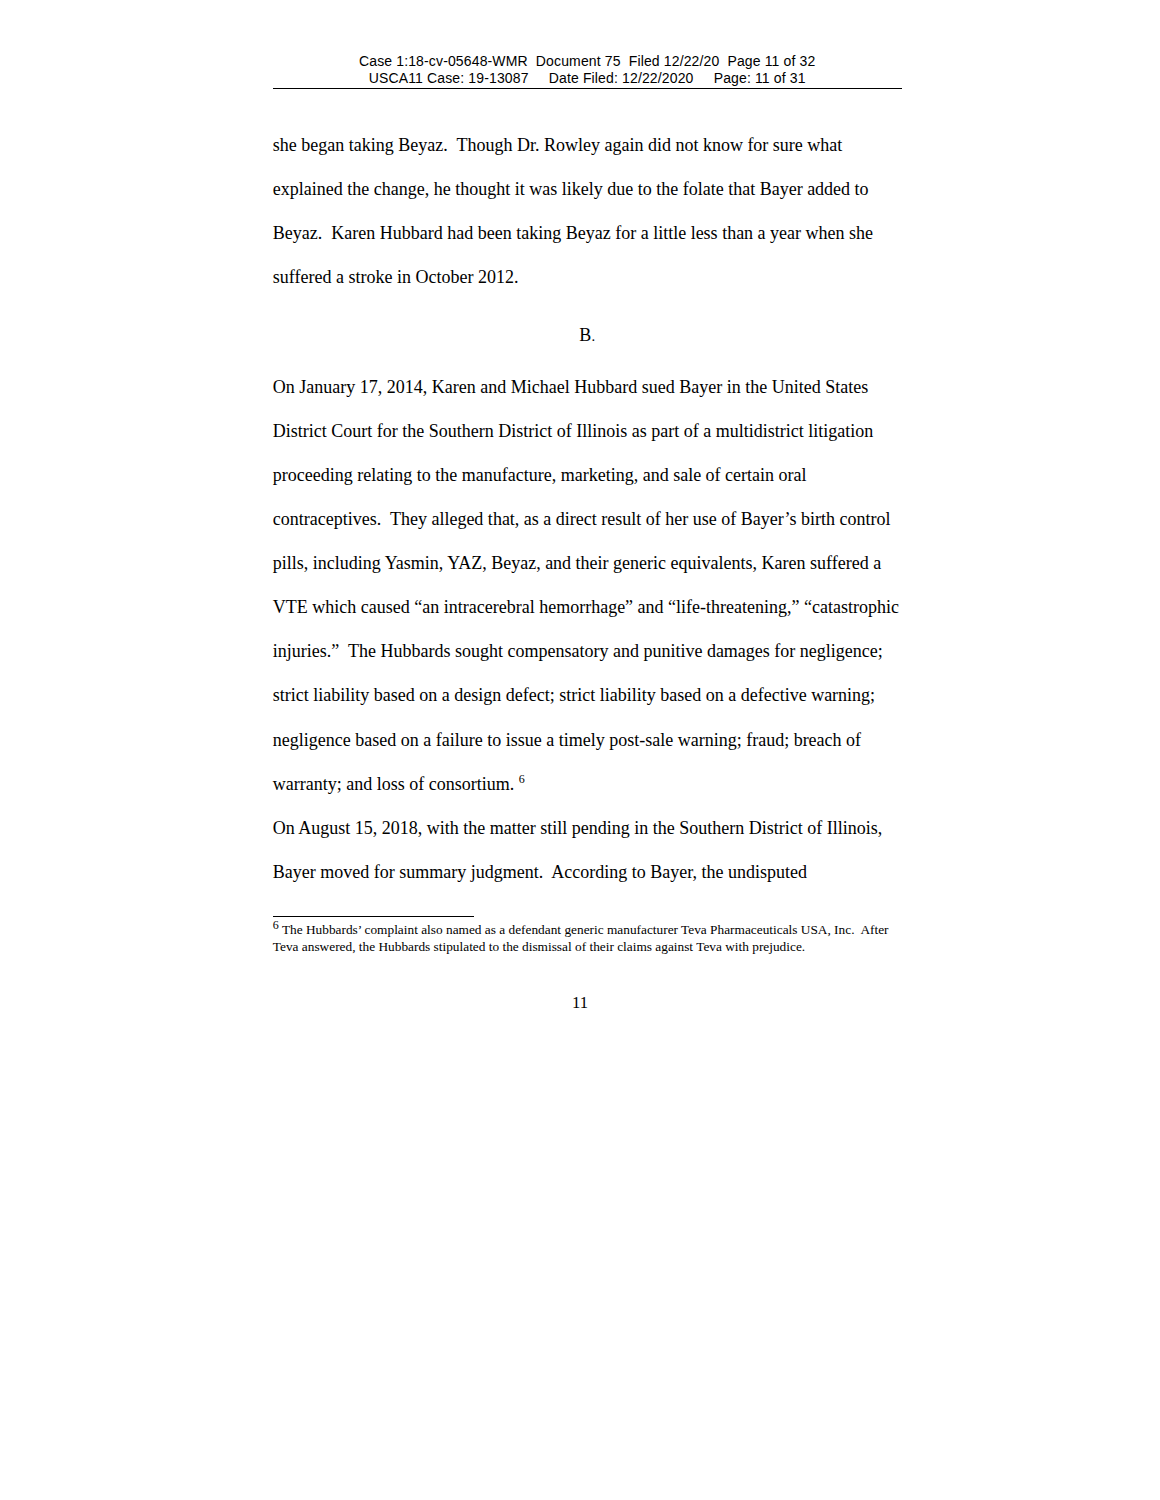Case 1:18-cv-05648-WMR Document 75 Filed 12/22/20 Page 11 of 32
USCA11 Case: 19-13087 Date Filed: 12/22/2020 Page: 11 of 31
she began taking Beyaz. Though Dr. Rowley again did not know for sure what explained the change, he thought it was likely due to the folate that Bayer added to Beyaz. Karen Hubbard had been taking Beyaz for a little less than a year when she suffered a stroke in October 2012.
B.
On January 17, 2014, Karen and Michael Hubbard sued Bayer in the United States District Court for the Southern District of Illinois as part of a multidistrict litigation proceeding relating to the manufacture, marketing, and sale of certain oral contraceptives. They alleged that, as a direct result of her use of Bayer’s birth control pills, including Yasmin, YAZ, Beyaz, and their generic equivalents, Karen suffered a VTE which caused “an intracerebral hemorrhage” and “life-threatening,” “catastrophic injuries.” The Hubbards sought compensatory and punitive damages for negligence; strict liability based on a design defect; strict liability based on a defective warning; negligence based on a failure to issue a timely post-sale warning; fraud; breach of warranty; and loss of consortium. 6
On August 15, 2018, with the matter still pending in the Southern District of Illinois, Bayer moved for summary judgment. According to Bayer, the undisputed
6 The Hubbards’ complaint also named as a defendant generic manufacturer Teva Pharmaceuticals USA, Inc. After Teva answered, the Hubbards stipulated to the dismissal of their claims against Teva with prejudice.
11